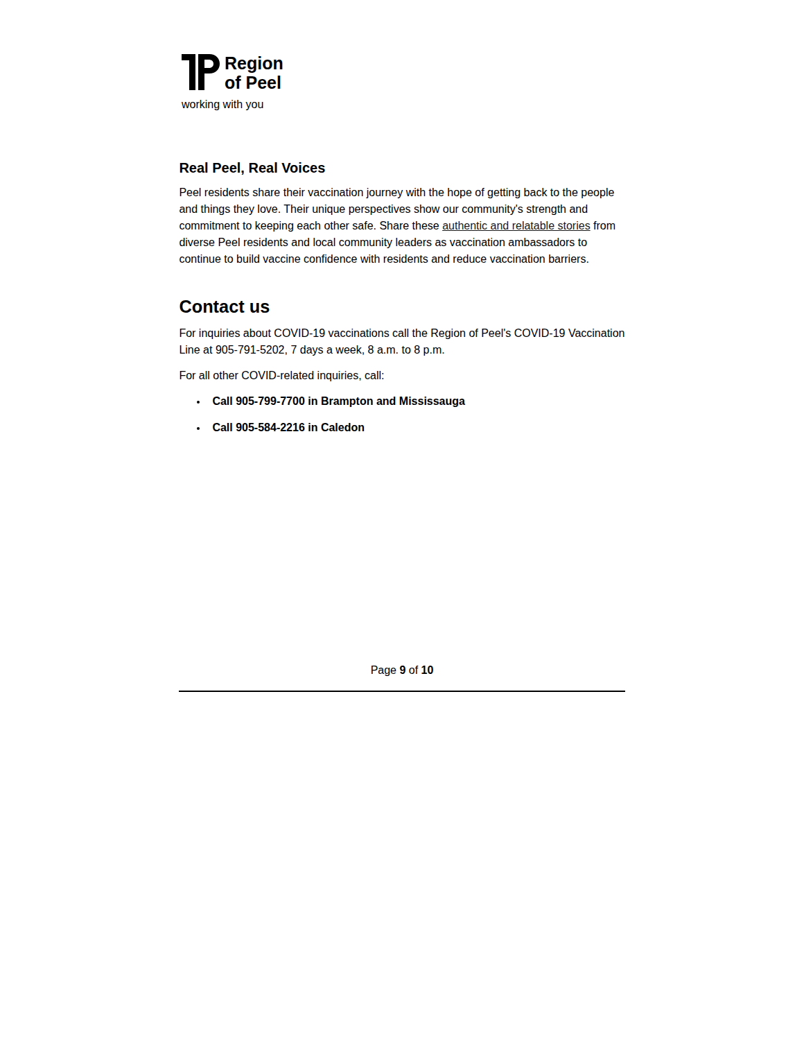Region of Peel working with you
Real Peel, Real Voices
Peel residents share their vaccination journey with the hope of getting back to the people and things they love. Their unique perspectives show our community's strength and commitment to keeping each other safe. Share these authentic and relatable stories from diverse Peel residents and local community leaders as vaccination ambassadors to continue to build vaccine confidence with residents and reduce vaccination barriers.
Contact us
For inquiries about COVID-19 vaccinations call the Region of Peel's COVID-19 Vaccination Line at 905-791-5202, 7 days a week, 8 a.m. to 8 p.m.
For all other COVID-related inquiries, call:
Call 905-799-7700 in Brampton and Mississauga
Call 905-584-2216 in Caledon
Page 9 of 10